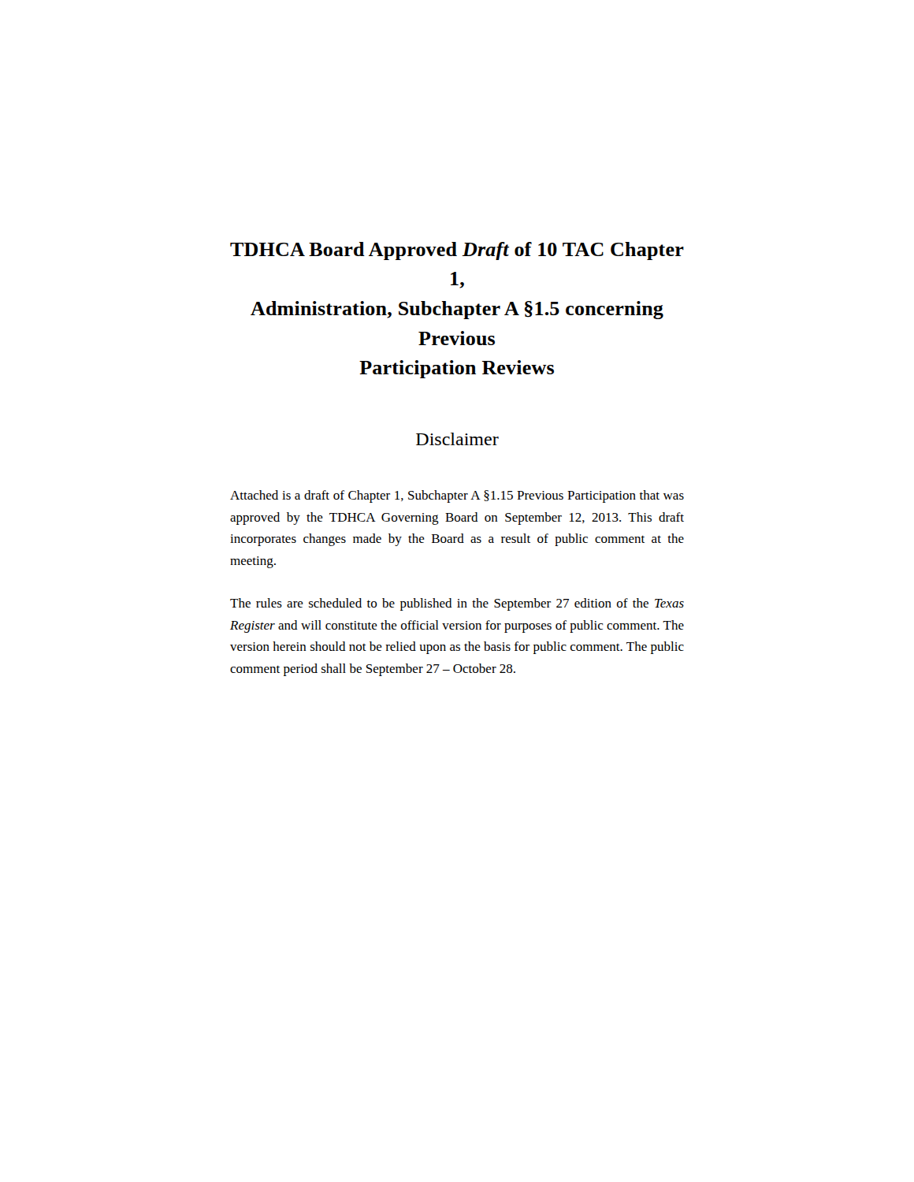TDHCA Board Approved Draft of 10 TAC Chapter 1,
Administration, Subchapter A §1.5 concerning Previous
Participation Reviews
Disclaimer
Attached is a draft of Chapter 1, Subchapter A §1.15 Previous Participation that was approved by the TDHCA Governing Board on September 12, 2013. This draft incorporates changes made by the Board as a result of public comment at the meeting.
The rules are scheduled to be published in the September 27 edition of the Texas Register and will constitute the official version for purposes of public comment. The version herein should not be relied upon as the basis for public comment. The public comment period shall be September 27 – October 28.